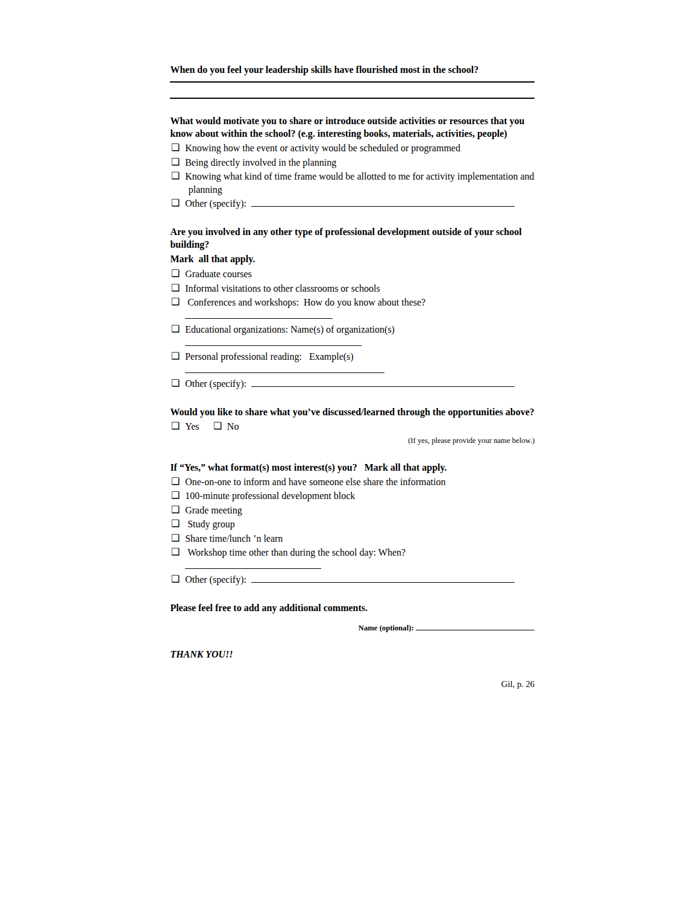When do you feel your leadership skills have flourished most in the school?
What would motivate you to share or introduce outside activities or resources that you know about within the school? (e.g. interesting books, materials, activities, people)
Knowing how the event or activity would be scheduled or programmed
Being directly involved in the planning
Knowing what kind of time frame would be allotted to me for activity implementation and planning
Other (specify):
Are you involved in any other type of professional development outside of your school building?
Mark all that apply.
Graduate courses
Informal visitations to other classrooms or schools
Conferences and workshops: How do you know about these?
Educational organizations: Name(s) of organization(s)
Personal professional reading: Example(s)
Other (specify):
Would you like to share what you’ve discussed/learned through the opportunities above?
Yes
No
(If yes, please provide your name below.)
If “Yes,” what format(s) most interest(s) you? Mark all that apply.
One-on-one to inform and have someone else share the information
100-minute professional development block
Grade meeting
Study group
Share time/lunch ’n learn
Workshop time other than during the school day: When?
Other (specify):
Please feel free to add any additional comments.
Name (optional):
THANK YOU!!
Gil, p. 26